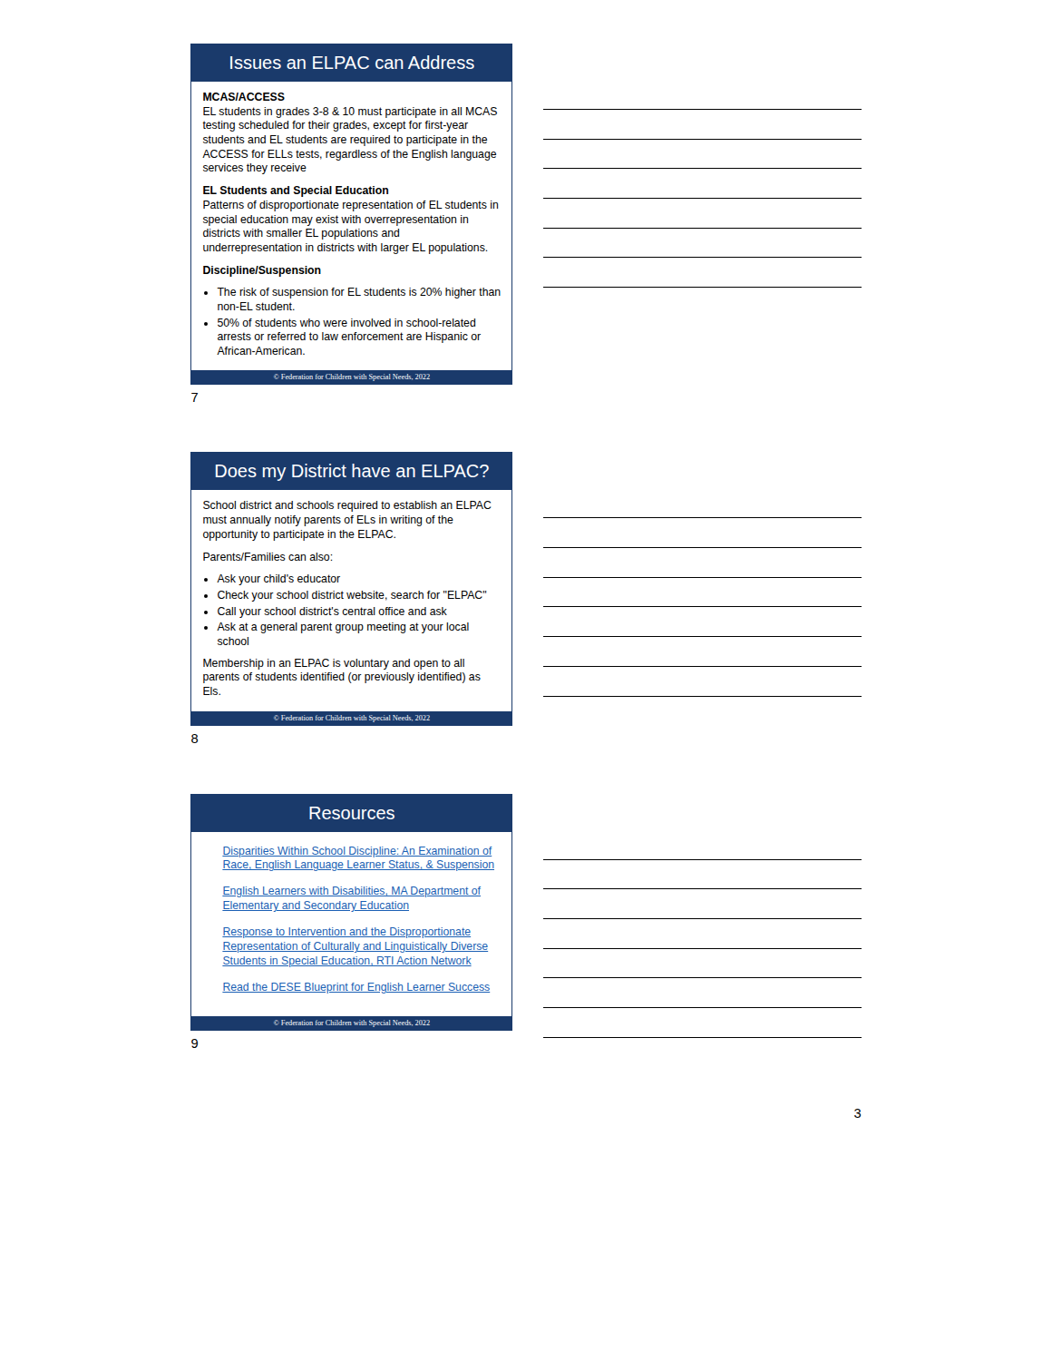Issues an ELPAC can Address
MCAS/ACCESS
EL students in grades 3-8 & 10 must participate in all MCAS testing scheduled for their grades, except for first-year students and EL students are required to participate in the ACCESS for ELLs tests, regardless of the English language services they receive
EL Students and Special Education
Patterns of disproportionate representation of EL students in special education may exist with overrepresentation in districts with smaller EL populations and underrepresentation in districts with larger EL populations.
Discipline/Suspension
The risk of suspension for EL students is 20% higher than non-EL student.
50% of students who were involved in school-related arrests or referred to law enforcement are Hispanic or African-American.
© Federation for Children with Special Needs, 2022
7
Does my District have an ELPAC?
School district and schools required to establish an ELPAC must annually notify parents of ELs in writing of the opportunity to participate in the ELPAC.
Parents/Families can also:
Ask your child's educator
Check your school district website, search for "ELPAC"
Call your school district's central office and ask
Ask at a general parent group meeting at your local school
Membership in an ELPAC is voluntary and open to all parents of students identified (or previously identified) as Els.
© Federation for Children with Special Needs, 2022
8
Resources
Disparities Within School Discipline: An Examination of Race, English Language Learner Status, & Suspension
English Learners with Disabilities, MA Department of Elementary and Secondary Education
Response to Intervention and the Disproportionate Representation of Culturally and Linguistically Diverse Students in Special Education, RTI Action Network
Read the DESE Blueprint for English Learner Success
© Federation for Children with Special Needs, 2022
9
3